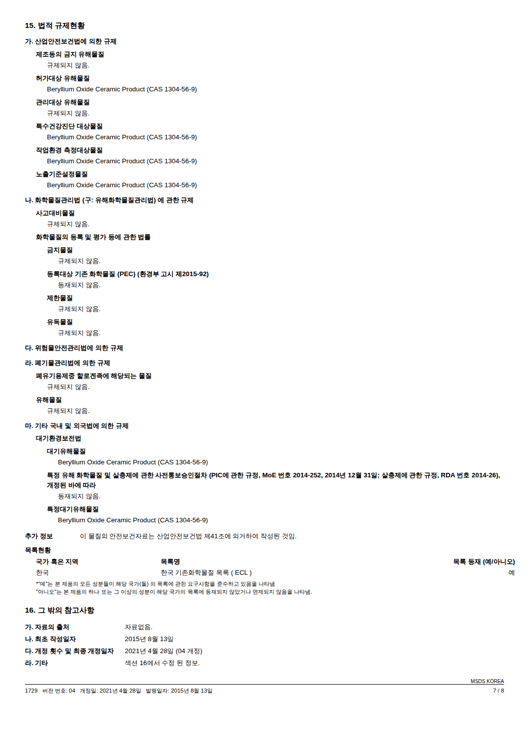15. 법적 규제현황
가. 산업안전보건법에 의한 규제
제조등의 금지 유해물질
규제되지 않음.
허가대상 유해물질
Beryllium Oxide Ceramic Product (CAS 1304-56-9)
관리대상 유해물질
규제되지 않음.
특수건강진단 대상물질
Beryllium Oxide Ceramic Product (CAS 1304-56-9)
작업환경 측정대상물질
Beryllium Oxide Ceramic Product (CAS 1304-56-9)
노출기준설정물질
Beryllium Oxide Ceramic Product (CAS 1304-56-9)
나. 화학물질관리법 (구: 유해화학물질관리법) 에 관한 규제
사고대비물질
규제되지 않음.
화학물질의 등록 및 평가 등에 관한 법률
금지물질
규제되지 않음.
등록대상 기존 화학물질 (PEC) (환경부 고시 제2015-92)
등재되지 않음.
제한물질
규제되지 않음.
유독물질
규제되지 않음.
다. 위험물안전관리법에 의한 규제
라. 폐기물관리법에 의한 규제
폐유기용제중 할로겐족에 해당되는 물질
규제되지 않음.
유해물질
규제되지 않음.
마. 기타 국내 및 외국법에 의한 규제
대기환경보전법
대기유해물질
Beryllium Oxide Ceramic Product (CAS 1304-56-9)
특정 유해 화학물질 및 살충제에 관한 사전통보승인절차 (PIC에 관한 규정, MoE 번호 2014-252, 2014년 12월 31일; 살충제에 관한 규정, RDA 번호 2014-26), 개정된 바에 따라
등재되지 않음.
특정대기유해물질
Beryllium Oxide Ceramic Product (CAS 1304-56-9)
추가 정보 이 물질의 안전보건자료는 산업안전보건법 제41조에 의거하여 작성된 것임.
목록현황
| 국가 혹은 지역 | 목록명 | 목록 등재 (예/아니오) |
| --- | --- | --- |
| 한국 | 한국 기존화학물질 목록 ( ECL ) | 예 |
*"예"는 본 제품의 모든 성분들이 해당 국가(들) 의 목록에 관한 요구사항을 준수하고 있음을 나타냄
"아니오"는 본 제품의 하나 또는 그 이상의 성분이 해당 국가의 목록에 등재되지 않았거나 면제되지 않음을 나타냄.
16. 그 밖의 참고사항
| 가. 자료의 출처 | 자료없음. |
| 나. 최초 작성일자 | 2015년 8월 13일 |
| 다. 개정 횟수 및 최종 개정일자 | 2021년 4월 28일 (04 개정) |
| 라. 기타 | 섹션 16에서 수정 된 정보. |
MSDS KOREA 1729 버전 번호: 04 개정일: 2021년 4월 28일 발행일자: 2015년 8월 13일 7 / 8